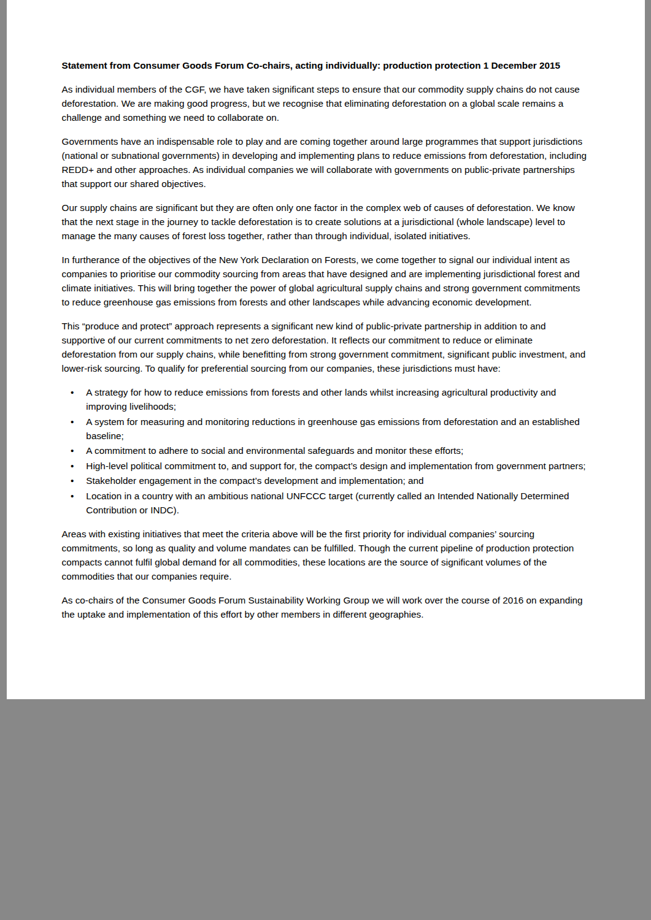Statement from Consumer Goods Forum Co-chairs, acting individually: production protection 1 December 2015
As individual members of the CGF, we have taken significant steps to ensure that our commodity supply chains do not cause deforestation. We are making good progress, but we recognise that eliminating deforestation on a global scale remains a challenge and something we need to collaborate on.
Governments have an indispensable role to play and are coming together around large programmes that support jurisdictions (national or subnational governments) in developing and implementing plans to reduce emissions from deforestation, including REDD+ and other approaches. As individual companies we will collaborate with governments on public-private partnerships that support our shared objectives.
Our supply chains are significant but they are often only one factor in the complex web of causes of deforestation. We know that the next stage in the journey to tackle deforestation is to create solutions at a jurisdictional (whole landscape) level to manage the many causes of forest loss together, rather than through individual, isolated initiatives.
In furtherance of the objectives of the New York Declaration on Forests, we come together to signal our individual intent as companies to prioritise our commodity sourcing from areas that have designed and are implementing jurisdictional forest and climate initiatives. This will bring together the power of global agricultural supply chains and strong government commitments to reduce greenhouse gas emissions from forests and other landscapes while advancing economic development.
This “produce and protect” approach represents a significant new kind of public-private partnership in addition to and supportive of our current commitments to net zero deforestation. It reflects our commitment to reduce or eliminate deforestation from our supply chains, while benefitting from strong government commitment, significant public investment, and lower-risk sourcing. To qualify for preferential sourcing from our companies, these jurisdictions must have:
A strategy for how to reduce emissions from forests and other lands whilst increasing agricultural productivity and improving livelihoods;
A system for measuring and monitoring reductions in greenhouse gas emissions from deforestation and an established baseline;
A commitment to adhere to social and environmental safeguards and monitor these efforts;
High-level political commitment to, and support for, the compact’s design and implementation from government partners;
Stakeholder engagement in the compact’s development and implementation; and
Location in a country with an ambitious national UNFCCC target (currently called an Intended Nationally Determined Contribution or INDC).
Areas with existing initiatives that meet the criteria above will be the first priority for individual companies’ sourcing commitments, so long as quality and volume mandates can be fulfilled. Though the current pipeline of production protection compacts cannot fulfil global demand for all commodities, these locations are the source of significant volumes of the commodities that our companies require.
As co-chairs of the Consumer Goods Forum Sustainability Working Group we will work over the course of 2016 on expanding the uptake and implementation of this effort by other members in different geographies.